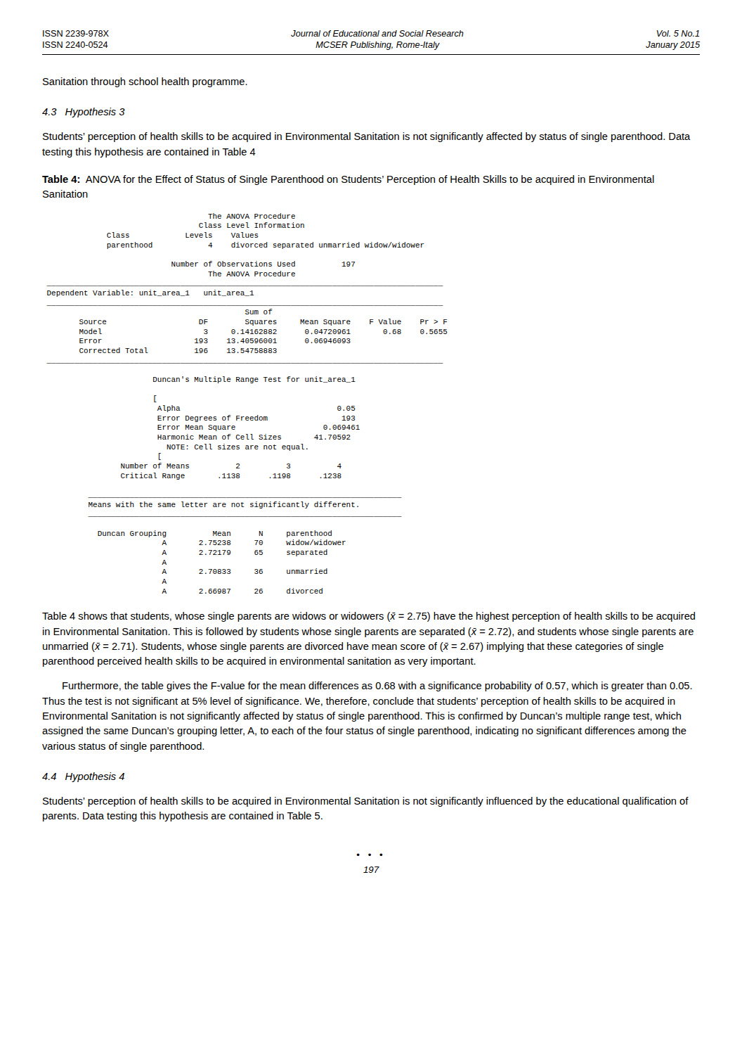ISSN 2239-978X
ISSN 2240-0524
Journal of Educational and Social Research
MCSER Publishing, Rome-Italy
Vol. 5 No.1
January 2015
Sanitation through school health programme.
4.3 Hypothesis 3
Students’ perception of health skills to be acquired in Environmental Sanitation is not significantly affected by status of single parenthood. Data testing this hypothesis are contained in Table 4
Table 4: ANOVA for the Effect of Status of Single Parenthood on Students’ Perception of Health Skills to be acquired in Environmental Sanitation
                                    The ANOVA Procedure
                                  Class Level Information
              Class            Levels    Values
              parenthood            4    divorced separated unmarried widow/widower

                            Number of Observations Used          197
                                    The ANOVA Procedure
 ______________________________________________________________________________________
 Dependent Variable: unit_area_1   unit_area_1
 ______________________________________________________________________________________
                                            Sum of
        Source                    DF        Squares     Mean Square    F Value    Pr > F
        Model                      3     0.14162882      0.04720961       0.68    0.5655
        Error                    193    13.40596001      0.06946093
        Corrected Total          196    13.54758883
 ______________________________________________________________________________________

                        Duncan's Multiple Range Test for unit_area_1

                        [
                         Alpha                                  0.05
                         Error Degrees of Freedom                193
                         Error Mean Square                   0.069461
                         Harmonic Mean of Cell Sizes       41.70592
                           NOTE: Cell sizes are not equal.
                         [
                 Number of Means          2          3          4
                 Critical Range       .1138      .1198      .1238

          ____________________________________________________________________
          Means with the same letter are not significantly different.
          ____________________________________________________________________

            Duncan Grouping          Mean      N     parenthood
                          A       2.75238     70     widow/widower
                          A       2.72179     65     separated
                          A
                          A       2.70833     36     unmarried
                          A
                          A       2.66987     26     divorced
Table 4 shows that students, whose single parents are widows or widowers (x̄ = 2.75) have the highest perception of health skills to be acquired in Environmental Sanitation. This is followed by students whose single parents are separated (x̄ = 2.72), and students whose single parents are unmarried (x̄ = 2.71). Students, whose single parents are divorced have mean score of (x̄ = 2.67) implying that these categories of single parenthood perceived health skills to be acquired in environmental sanitation as very important.
Furthermore, the table gives the F-value for the mean differences as 0.68 with a significance probability of 0.57, which is greater than 0.05. Thus the test is not significant at 5% level of significance. We, therefore, conclude that students’ perception of health skills to be acquired in Environmental Sanitation is not significantly affected by status of single parenthood. This is confirmed by Duncan’s multiple range test, which assigned the same Duncan’s grouping letter, A, to each of the four status of single parenthood, indicating no significant differences among the various status of single parenthood.
4.4 Hypothesis 4
Students’ perception of health skills to be acquired in Environmental Sanitation is not significantly influenced by the educational qualification of parents. Data testing this hypothesis are contained in Table 5.
• • •
197